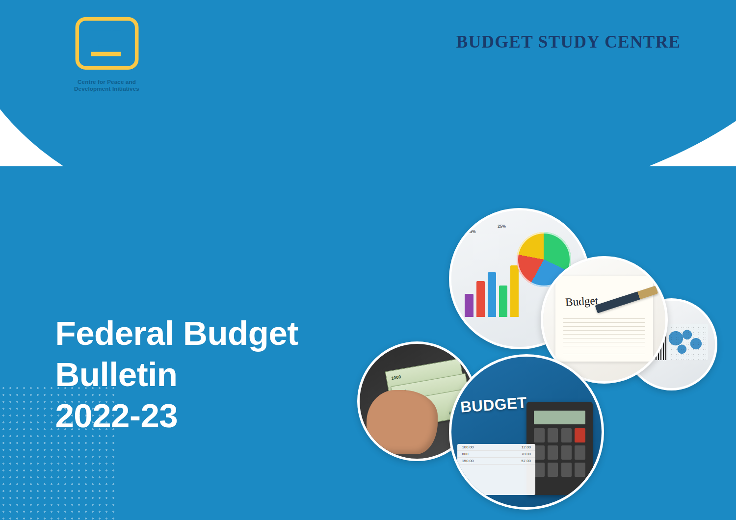Centre for Peace and
Development Initiatives
BUDGET STUDY CENTRE
Federal Budget Bulletin 2022-23
15%
25%
02
Budget
1000 PS4882846
1000 PS4882838
1000 PS4882839
BUDGET
100.0012.00
80078.00
150.0057.00